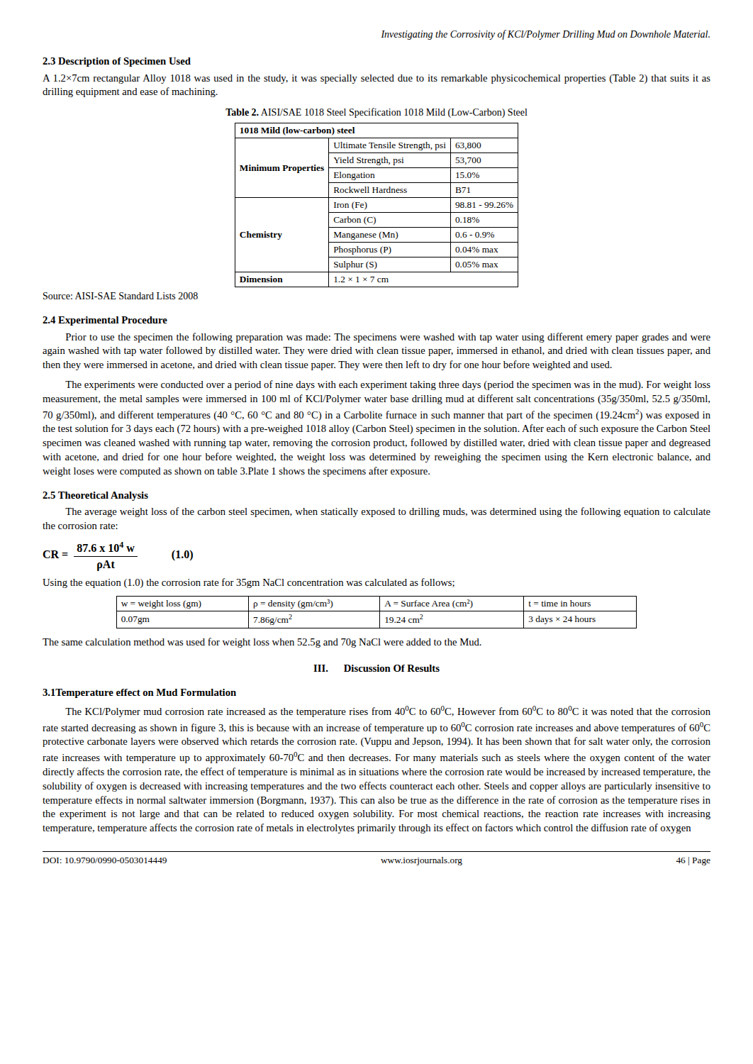Investigating the Corrosivity of KCl/Polymer Drilling Mud on Downhole Material.
2.3 Description of Specimen Used
A 1.2×7cm rectangular Alloy 1018 was used in the study, it was specially selected due to its remarkable physicochemical properties (Table 2) that suits it as drilling equipment and ease of machining.
Table 2. AISI/SAE 1018 Steel Specification 1018 Mild (Low-Carbon) Steel
| 1018 Mild (low-carbon) steel |
| Minimum Properties | Ultimate Tensile Strength, psi | 63,800 |
| Yield Strength, psi | 53,700 |
| Elongation | 15.0% |
| Rockwell Hardness | B71 |
| Chemistry | Iron (Fe) | 98.81 - 99.26% |
| Carbon (C) | 0.18% |
| Manganese (Mn) | 0.6 - 0.9% |
| Phosphorus (P) | 0.04% max |
| Sulphur (S) | 0.05% max |
| Dimension | 1.2 × 1 × 7 cm |
Source: AISI-SAE Standard Lists 2008
2.4 Experimental Procedure
Prior to use the specimen the following preparation was made: The specimens were washed with tap water using different emery paper grades and were again washed with tap water followed by distilled water. They were dried with clean tissue paper, immersed in ethanol, and dried with clean tissues paper, and then they were immersed in acetone, and dried with clean tissue paper. They were then left to dry for one hour before weighted and used.
The experiments were conducted over a period of nine days with each experiment taking three days (period the specimen was in the mud). For weight loss measurement, the metal samples were immersed in 100 ml of KCl/Polymer water base drilling mud at different salt concentrations (35g/350ml, 52.5 g/350ml, 70 g/350ml), and different temperatures (40 °C, 60 °C and 80 °C) in a Carbolite furnace in such manner that part of the specimen (19.24cm2) was exposed in the test solution for 3 days each (72 hours) with a pre-weighed 1018 alloy (Carbon Steel) specimen in the solution. After each of such exposure the Carbon Steel specimen was cleaned washed with running tap water, removing the corrosion product, followed by distilled water, dried with clean tissue paper and degreased with acetone, and dried for one hour before weighted, the weight loss was determined by reweighing the specimen using the Kern electronic balance, and weight loses were computed as shown on table 3.Plate 1 shows the specimens after exposure.
2.5 Theoretical Analysis
The average weight loss of the carbon steel specimen, when statically exposed to drilling muds, was determined using the following equation to calculate the corrosion rate:
CR = 87.6 x 104 w ρAt (1.0)
Using the equation (1.0) the corrosion rate for 35gm NaCl concentration was calculated as follows;
| w = weight loss (gm) | ρ = density (gm/cm³) | A = Surface Area (cm²) | t = time in hours |
| 0.07gm | 7.86g/cm 2 | 19.24 cm 2 | 3 days × 24 hours |
The same calculation method was used for weight loss when 52.5g and 70g NaCl were added to the Mud.
III. Discussion Of Results
3.1Temperature effect on Mud Formulation
The KCl/Polymer mud corrosion rate increased as the temperature rises from 400C to 600C, However from 600C to 800C it was noted that the corrosion rate started decreasing as shown in figure 3, this is because with an increase of temperature up to 600C corrosion rate increases and above temperatures of 600C protective carbonate layers were observed which retards the corrosion rate. (Vuppu and Jepson, 1994). It has been shown that for salt water only, the corrosion rate increases with temperature up to approximately 60-700C and then decreases. For many materials such as steels where the oxygen content of the water directly affects the corrosion rate, the effect of temperature is minimal as in situations where the corrosion rate would be increased by increased temperature, the solubility of oxygen is decreased with increasing temperatures and the two effects counteract each other. Steels and copper alloys are particularly insensitive to temperature effects in normal saltwater immersion (Borgmann, 1937). This can also be true as the difference in the rate of corrosion as the temperature rises in the experiment is not large and that can be related to reduced oxygen solubility. For most chemical reactions, the reaction rate increases with increasing temperature, temperature affects the corrosion rate of metals in electrolytes primarily through its effect on factors which control the diffusion rate of oxygen
DOI: 10.9790/0990-0503014449 www.iosrjournals.org 46 | Page